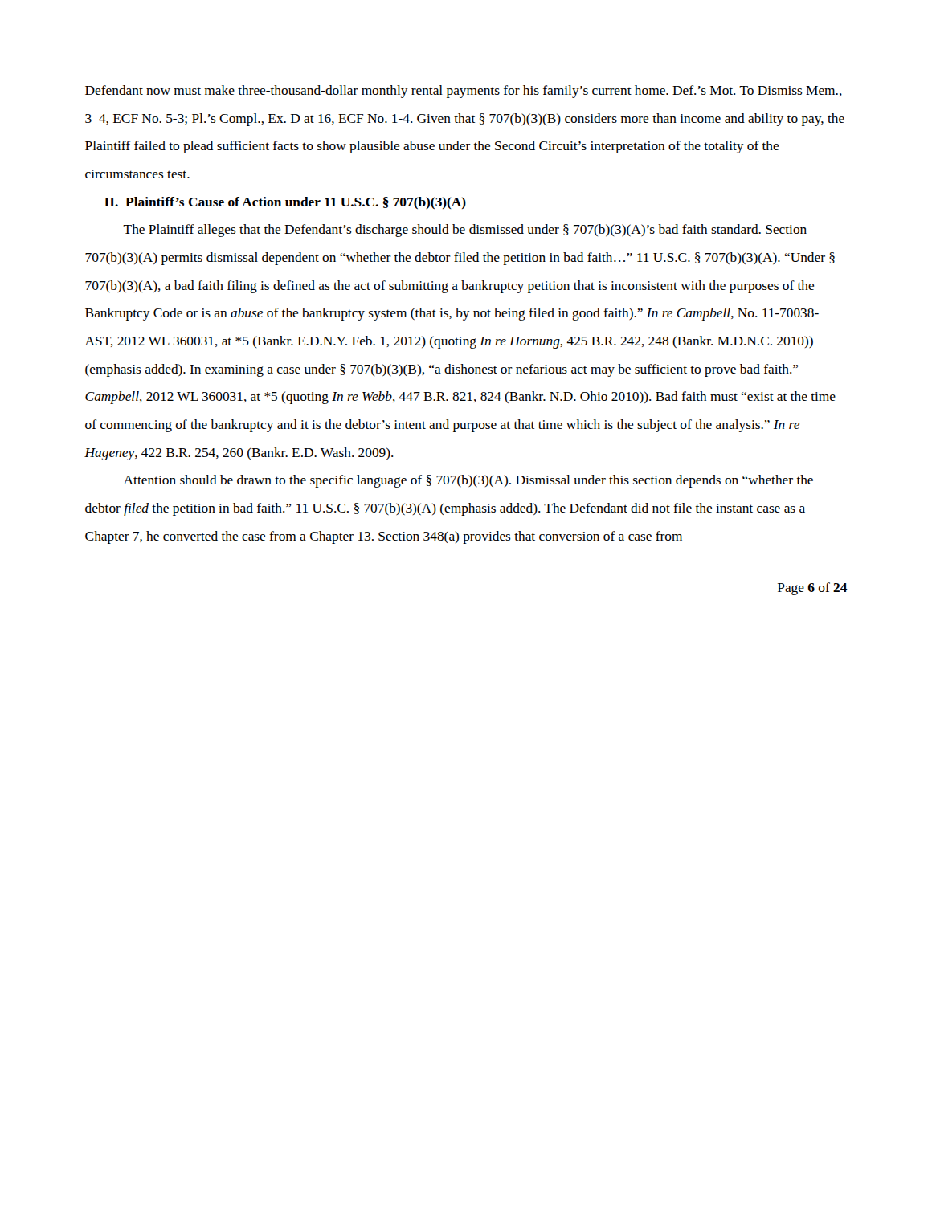Defendant now must make three-thousand-dollar monthly rental payments for his family’s current home. Def.’s Mot. To Dismiss Mem., 3–4, ECF No. 5-3; Pl.’s Compl., Ex. D at 16, ECF No. 1-4. Given that § 707(b)(3)(B) considers more than income and ability to pay, the Plaintiff failed to plead sufficient facts to show plausible abuse under the Second Circuit’s interpretation of the totality of the circumstances test.
II. Plaintiff’s Cause of Action under 11 U.S.C. § 707(b)(3)(A)
The Plaintiff alleges that the Defendant’s discharge should be dismissed under § 707(b)(3)(A)’s bad faith standard. Section 707(b)(3)(A) permits dismissal dependent on “whether the debtor filed the petition in bad faith…” 11 U.S.C. § 707(b)(3)(A). “Under § 707(b)(3)(A), a bad faith filing is defined as the act of submitting a bankruptcy petition that is inconsistent with the purposes of the Bankruptcy Code or is an abuse of the bankruptcy system (that is, by not being filed in good faith).” In re Campbell, No. 11-70038-AST, 2012 WL 360031, at *5 (Bankr. E.D.N.Y. Feb. 1, 2012) (quoting In re Hornung, 425 B.R. 242, 248 (Bankr. M.D.N.C. 2010)) (emphasis added). In examining a case under § 707(b)(3)(B), “a dishonest or nefarious act may be sufficient to prove bad faith.” Campbell, 2012 WL 360031, at *5 (quoting In re Webb, 447 B.R. 821, 824 (Bankr. N.D. Ohio 2010)). Bad faith must “exist at the time of commencing of the bankruptcy and it is the debtor’s intent and purpose at that time which is the subject of the analysis.” In re Hageney, 422 B.R. 254, 260 (Bankr. E.D. Wash. 2009).
Attention should be drawn to the specific language of § 707(b)(3)(A). Dismissal under this section depends on “whether the debtor filed the petition in bad faith.” 11 U.S.C. § 707(b)(3)(A) (emphasis added). The Defendant did not file the instant case as a Chapter 7, he converted the case from a Chapter 13. Section 348(a) provides that conversion of a case from
Page 6 of 24